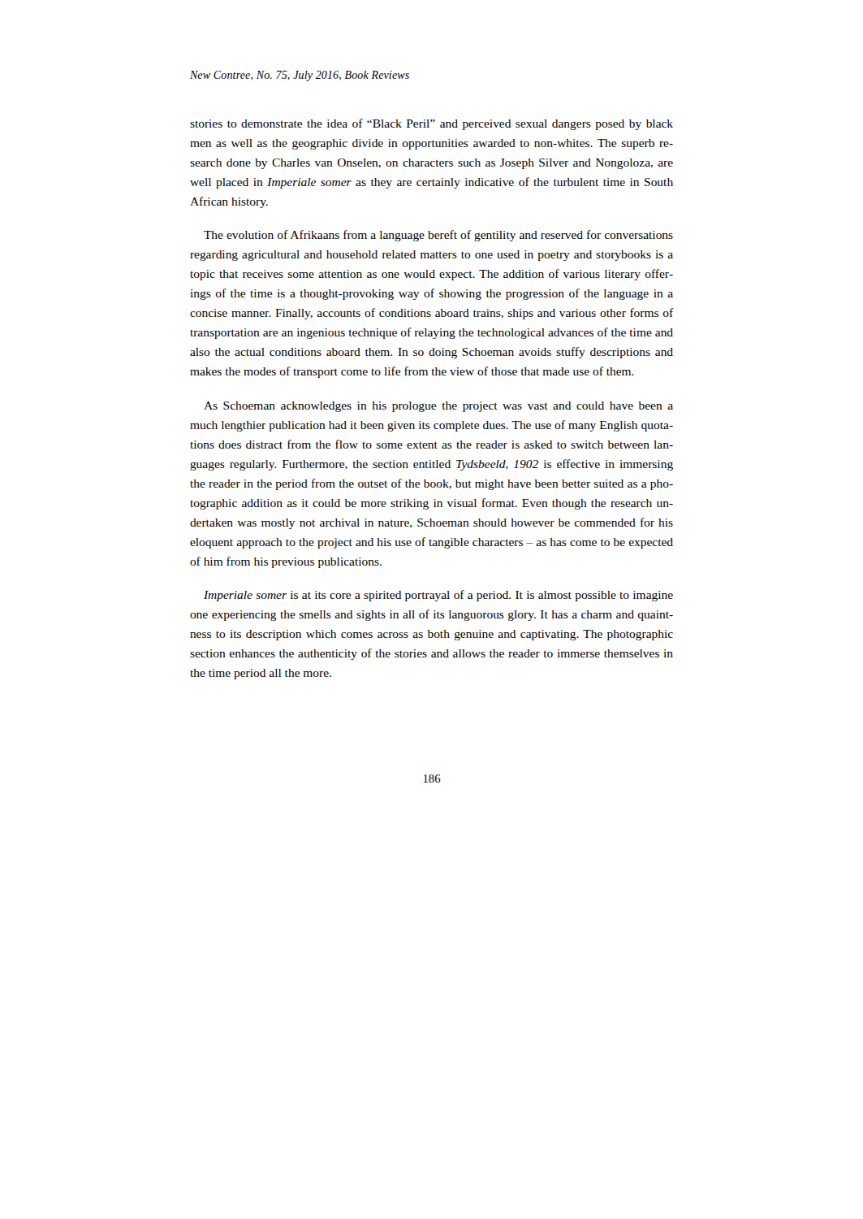New Contree, No. 75, July 2016, Book Reviews
stories to demonstrate the idea of “Black Peril” and perceived sexual dangers posed by black men as well as the geographic divide in opportunities awarded to non-whites. The superb research done by Charles van Onselen, on characters such as Joseph Silver and Nongoloza, are well placed in Imperiale somer as they are certainly indicative of the turbulent time in South African history.
The evolution of Afrikaans from a language bereft of gentility and reserved for conversations regarding agricultural and household related matters to one used in poetry and storybooks is a topic that receives some attention as one would expect. The addition of various literary offerings of the time is a thought-provoking way of showing the progression of the language in a concise manner. Finally, accounts of conditions aboard trains, ships and various other forms of transportation are an ingenious technique of relaying the technological advances of the time and also the actual conditions aboard them. In so doing Schoeman avoids stuffy descriptions and makes the modes of transport come to life from the view of those that made use of them.
As Schoeman acknowledges in his prologue the project was vast and could have been a much lengthier publication had it been given its complete dues. The use of many English quotations does distract from the flow to some extent as the reader is asked to switch between languages regularly. Furthermore, the section entitled Tydsbeeld, 1902 is effective in immersing the reader in the period from the outset of the book, but might have been better suited as a photographic addition as it could be more striking in visual format. Even though the research undertaken was mostly not archival in nature, Schoeman should however be commended for his eloquent approach to the project and his use of tangible characters – as has come to be expected of him from his previous publications.
Imperiale somer is at its core a spirited portrayal of a period. It is almost possible to imagine one experiencing the smells and sights in all of its languorous glory. It has a charm and quaintness to its description which comes across as both genuine and captivating. The photographic section enhances the authenticity of the stories and allows the reader to immerse themselves in the time period all the more.
186